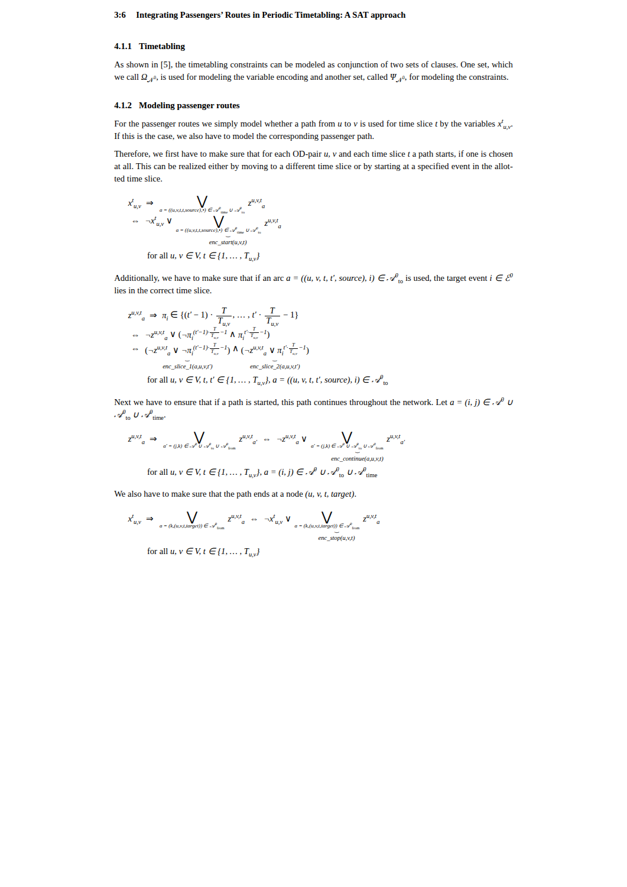3:6 Integrating Passengers’ Routes in Periodic Timetabling: A SAT approach
4.1.1 Timetabling
As shown in [5], the timetabling constraints can be modeled as conjunction of two sets of clauses. One set, which we call Ω𝒩0, is used for modeling the variable encoding and another set, called Ψ𝒩0, for modeling the constraints.
4.1.2 Modeling passenger routes
For the passenger routes we simply model whether a path from u to v is used for time slice t by the variables xtu,v. If this is the case, we also have to model the corresponding passenger path.
Therefore, we first have to make sure that for each OD-pair u, v and each time slice t a path starts, if one is chosen at all. This can be realized either by moving to a different time slice or by starting at a specified event in the allotted time slice.
xtu,v ⇒ ⋁ a = ((u,v,t,t,source),•) ∈ 𝒜0time ∪ 𝒜0to zu,v,ta ⇔ ¬xtu,v ∨ ⋁ a = ((u,v,t,t,source),•) ∈ 𝒜0time ∪ 𝒜0to zu,v,ta ⏟ enc_start(u,v,t) for all u, v ∈ V, t ∈ {1, … , Tu,v}
Additionally, we have to make sure that if an arc a = ((u, v, t, t′, source), i) ∈ 𝒜0to is used, the target event i ∈ ℰ0 lies in the correct time slice.
zu,v,ta ⇒ πi ∈ {(t′ − 1) · TTu,v, … , t′ · TTu,v − 1} ⇔ ¬zu,v,ta ∨ (¬πi(t′−1)·TTu,v−1 ∧ πit′·TTu,v−1) ⇔ (¬zu,v,ta ∨ ¬πi(t′−1)·TTu,v−1) ⏟ enc_slice_1(a,u,v,t′) ∧ (¬zu,v,ta ∨ πit′·TTu,v−1) ⏟ enc_slice_2(a,u,v,t′) for all u, v ∈ V, t, t′ ∈ {1, … , Tu,v}, a = ((u, v, t, t′, source), i) ∈ 𝒜0to
Next we have to ensure that if a path is started, this path continues throughout the network. Let a = (i, j) ∈ 𝒜0 ∪ 𝒜0to ∪ 𝒜0time.
zu,v,ta ⇒ ⋁ a′ = (j,k) ∈ 𝒜0 ∪ 𝒜0to ∪ 𝒜0from zu,v,ta′ ⇔ ¬zu,v,ta ∨ ⋁ a′ = (j,k) ∈ 𝒜0 ∪ 𝒜0to ∪ 𝒜0from zu,v,ta′ ⏟ enc_continue(a,u,v,t) for all u, v ∈ V, t ∈ {1, … , Tu,v}, a = (i, j) ∈ 𝒜0 ∪ 𝒜0to ∪ 𝒜0time
We also have to make sure that the path ends at a node (u, v, t, target).
xtu,v ⇒ ⋁ a = (k,(u,v,t,target)) ∈ 𝒜0from zu,v,ta ⇔ ¬xtu,v ∨ ⋁ a = (k,(u,v,t,target)) ∈ 𝒜0from zu,v,ta ⏟ enc_stop(u,v,t) for all u, v ∈ V, t ∈ {1, … , Tu,v}